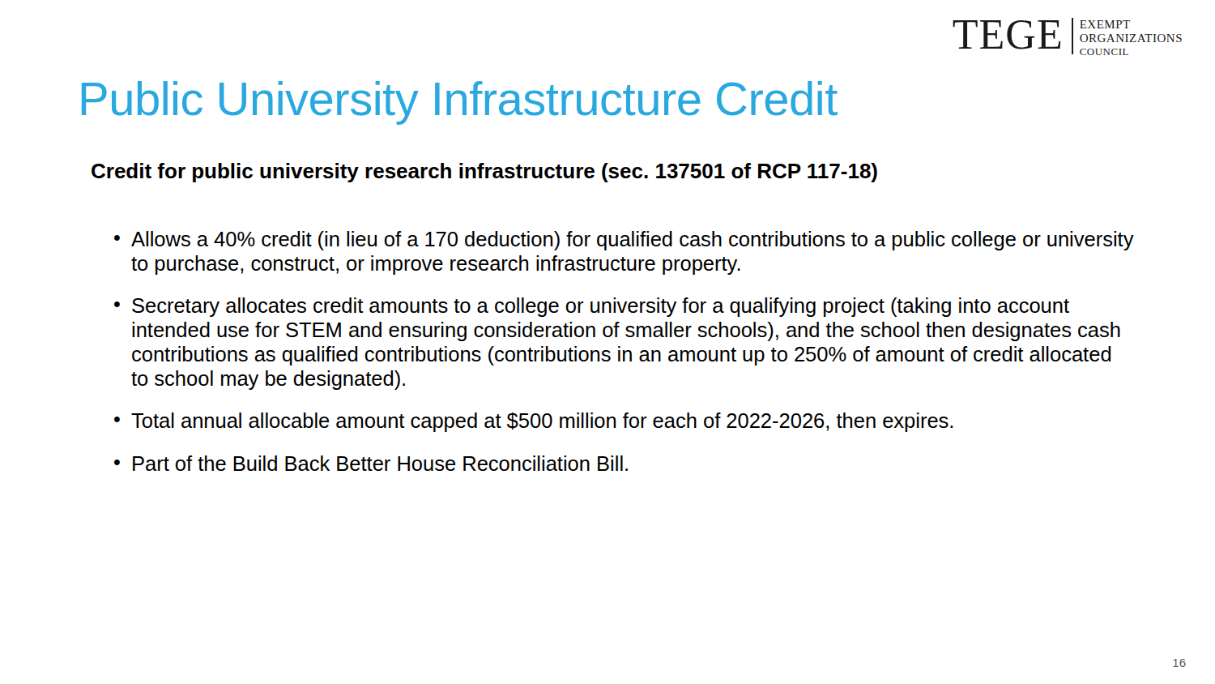TEGE
Exempt Organizations Council
Public University Infrastructure Credit
Credit for public university research infrastructure (sec. 137501 of RCP 117-18)
Allows a 40% credit (in lieu of a 170 deduction) for qualified cash contributions to a public college or university to purchase, construct, or improve research infrastructure property.
Secretary allocates credit amounts to a college or university for a qualifying project (taking into account intended use for STEM and ensuring consideration of smaller schools), and the school then designates cash contributions as qualified contributions (contributions in an amount up to 250% of amount of credit allocated to school may be designated).
Total annual allocable amount capped at $500 million for each of 2022-2026, then expires.
Part of the Build Back Better House Reconciliation Bill.
16